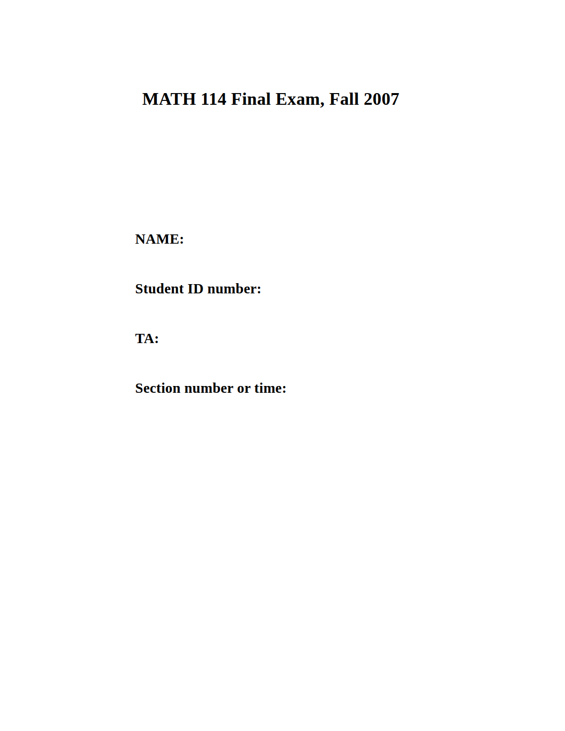MATH 114 Final Exam, Fall 2007
NAME:
Student ID number:
TA:
Section number or time: